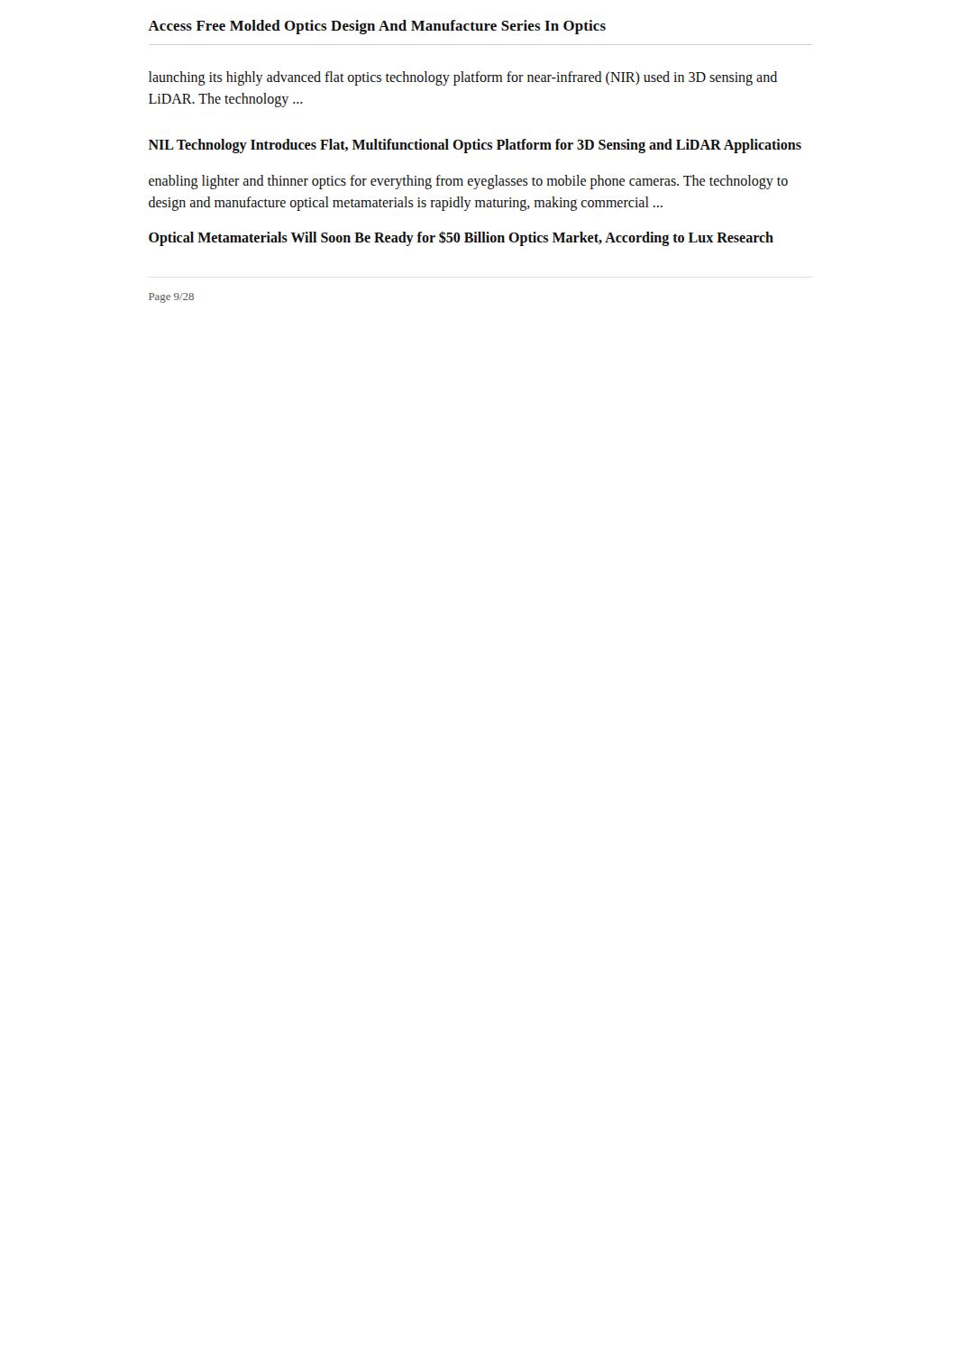Access Free Molded Optics Design And Manufacture Series In Optics
launching its highly advanced flat optics technology platform for near-infrared (NIR) used in 3D sensing and LiDAR. The technology ...
NIL Technology Introduces Flat, Multifunctional Optics Platform for 3D Sensing and LiDAR Applications
enabling lighter and thinner optics for everything from eyeglasses to mobile phone cameras. The technology to design and manufacture optical metamaterials is rapidly maturing, making commercial ...
Optical Metamaterials Will Soon Be Ready for $50 Billion Optics Market, According to Lux Research
Page 9/28